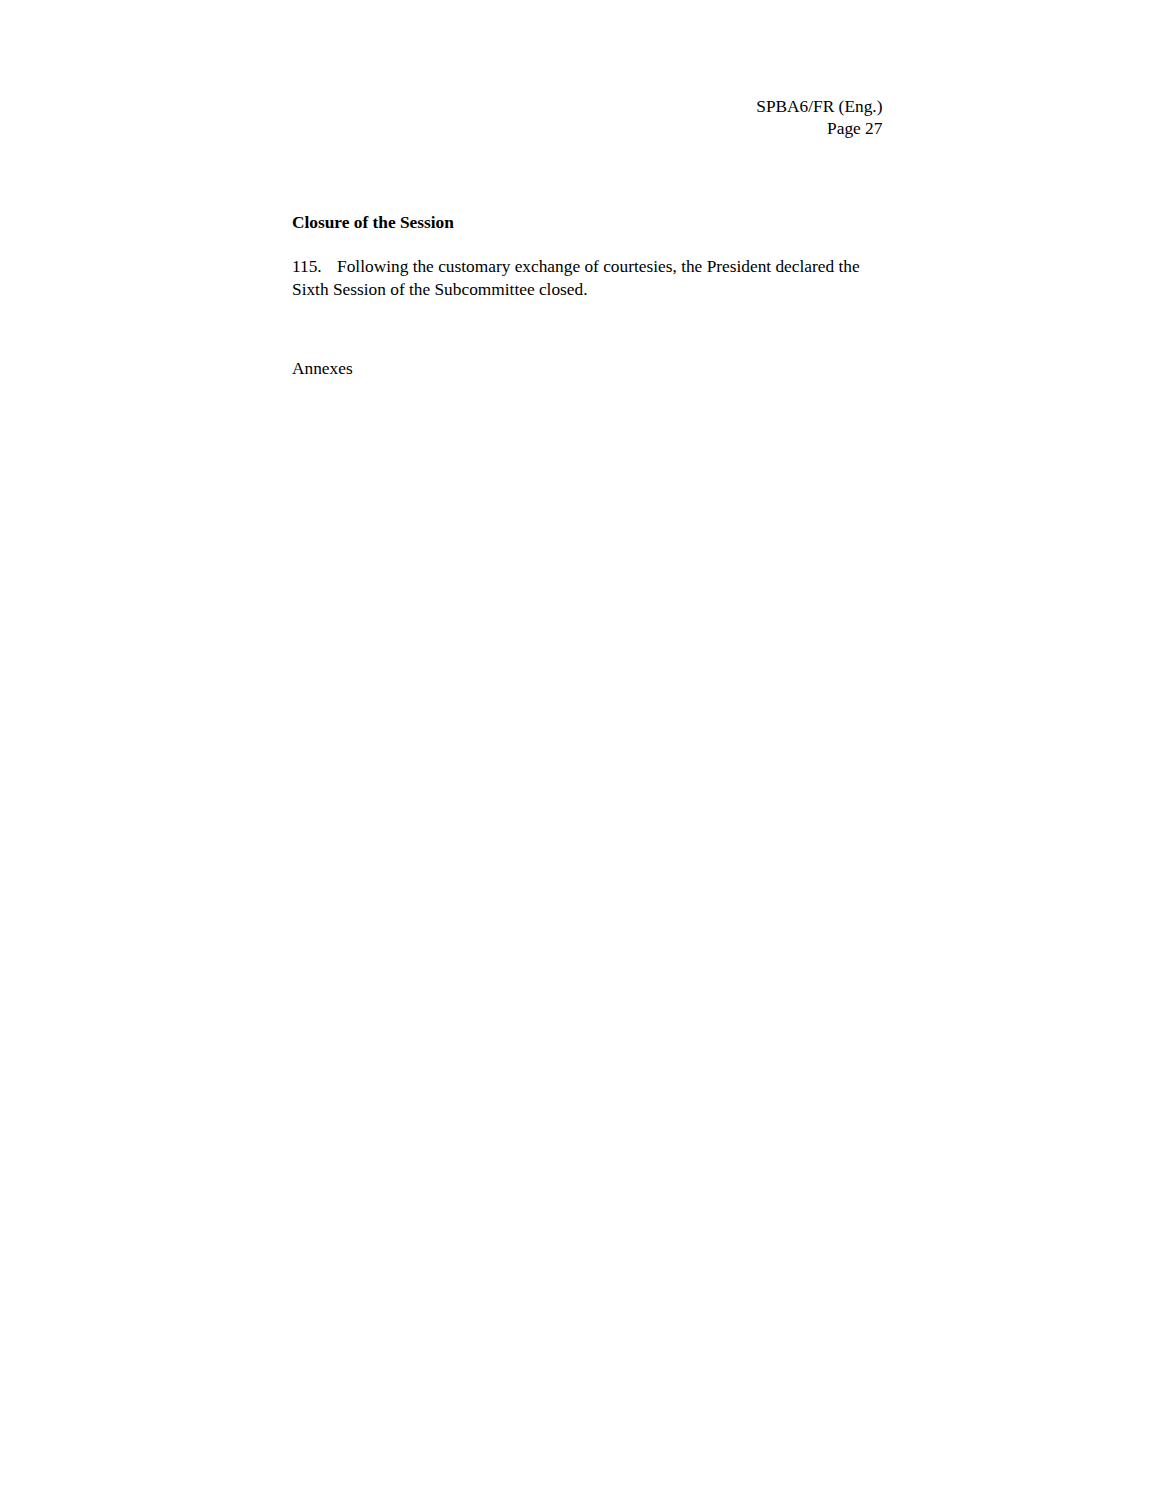SPBA6/FR (Eng.) Page 27
Closure of the Session
115. Following the customary exchange of courtesies, the President declared the Sixth Session of the Subcommittee closed.
Annexes